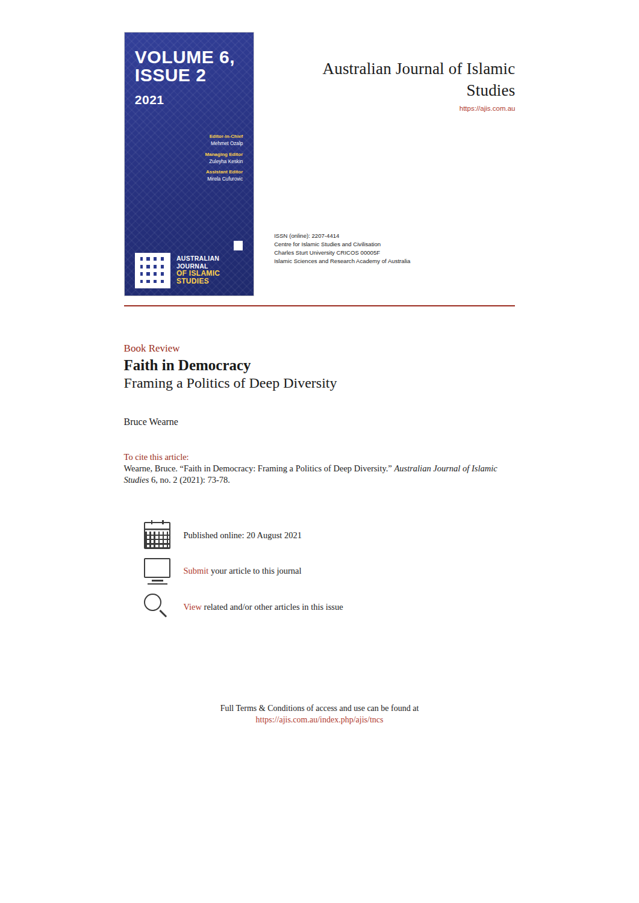Volume 6,
Issue 2
2021
Editor-in-Chief Mehmet Ozalp Managing Editor Zuleyha Keskin Assistant Editor Mirela Cufurovic
AUSTRALIAN JOURNALOF ISLAMIC STUDIES
Australian Journal of Islamic Studies
https://ajis.com.au
ISSN (online): 2207-4414
Centre for Islamic Studies and Civilisation
Charles Sturt University CRICOS 00005F
Islamic Sciences and Research Academy of Australia
Book Review
Faith in Democracy
Framing a Politics of Deep Diversity
Bruce Wearne
To cite this article:
Wearne, Bruce. “Faith in Democracy: Framing a Politics of Deep Diversity.” Australian Journal of Islamic Studies 6, no. 2 (2021): 73-78.
Published online: 20 August 2021
Submit your article to this journal
View related and/or other articles in this issue
Full Terms & Conditions of access and use can be found at
https://ajis.com.au/index.php/ajis/tncs